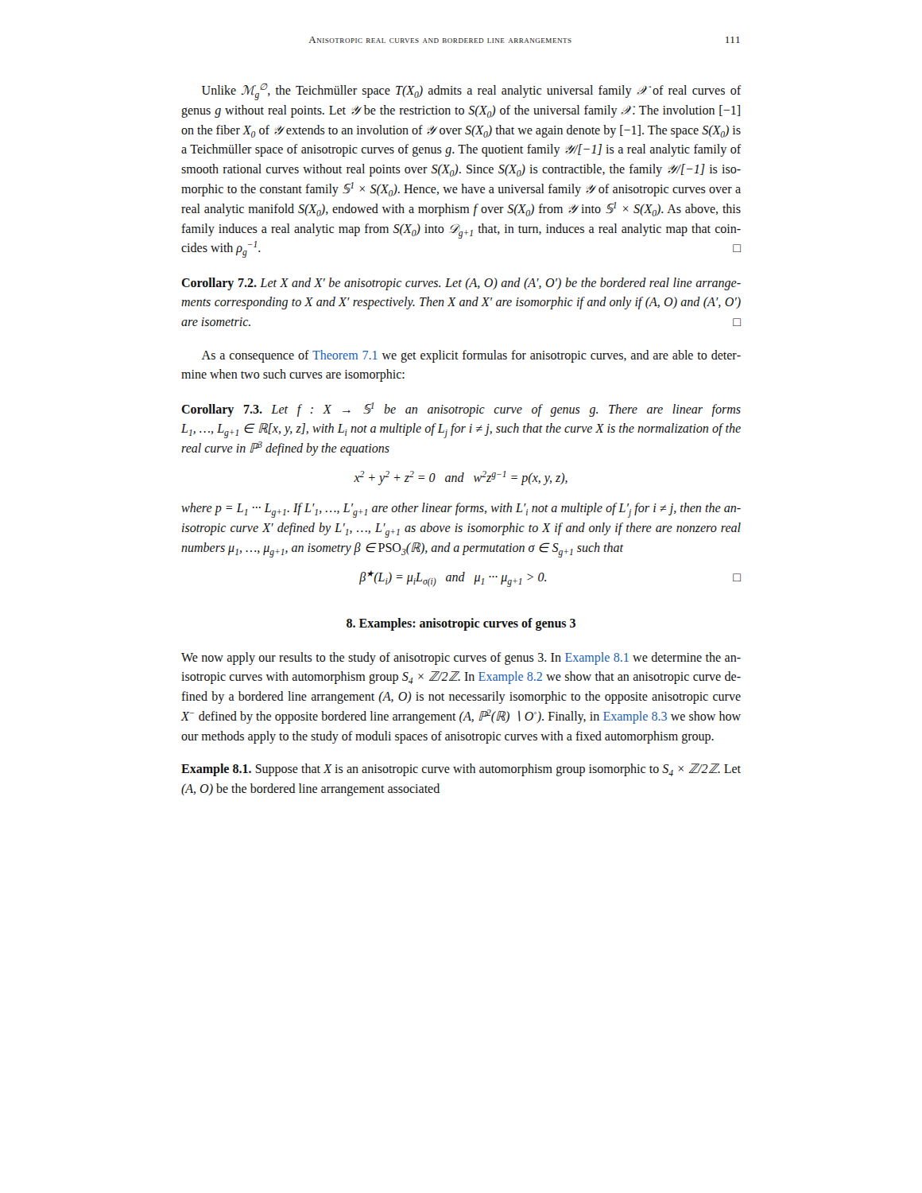Anisotropic real curves and bordered line arrangements 111
Unlike ℳg∅, the Teichmüller space T(X0) admits a real analytic universal family 𝒳 of real curves of genus g without real points. Let 𝒴 be the restriction to S(X0) of the universal family 𝒳. The involution [−1] on the fiber X0 of 𝒴 extends to an involution of 𝒴 over S(X0) that we again denote by [−1]. The space S(X0) is a Teichmüller space of anisotropic curves of genus g. The quotient family 𝒴/[−1] is a real analytic family of smooth rational curves without real points over S(X0). Since S(X0) is contractible, the family 𝒴/[−1] is isomorphic to the constant family 𝕊1 × S(X0). Hence, we have a universal family 𝒴 of anisotropic curves over a real analytic manifold S(X0), endowed with a morphism f over S(X0) from 𝒴 into 𝕊1 × S(X0). As above, this family induces a real analytic map from S(X0) into 𝒟g+1 that, in turn, induces a real analytic map that coincides with ρg−1.
Corollary 7.2. Let X and X′ be anisotropic curves. Let (A, O) and (A′, O′) be the bordered real line arrangements corresponding to X and X′ respectively. Then X and X′ are isomorphic if and only if (A, O) and (A′, O′) are isometric.
As a consequence of Theorem 7.1 we get explicit formulas for anisotropic curves, and are able to determine when two such curves are isomorphic:
Corollary 7.3. Let f : X → 𝕊1 be an anisotropic curve of genus g. There are linear forms L1, …, Lg+1 ∈ ℝ[x, y, z], with Li not a multiple of Lj for i ≠ j, such that the curve X is the normalization of the real curve in ℙ3 defined by the equations
x2 + y2 + z2 = 0 and w2zg−1 = p(x, y, z),
where p = L1 ··· Lg+1. If L′1, …, L′g+1 are other linear forms, with L′i not a multiple of L′j for i ≠ j, then the anisotropic curve X′ defined by L′1, …, L′g+1 as above is isomorphic to X if and only if there are nonzero real numbers μ1, …, μg+1, an isometry β ∈ PSO3(ℝ), and a permutation σ ∈ Sg+1 such that
β★(Li) = μiLσ(i) and μ1 ··· μg+1 > 0.
8. Examples: anisotropic curves of genus 3
We now apply our results to the study of anisotropic curves of genus 3. In Example 8.1 we determine the anisotropic curves with automorphism group S4 × ℤ/2ℤ. In Example 8.2 we show that an anisotropic curve defined by a bordered line arrangement (A, O) is not necessarily isomorphic to the opposite anisotropic curve X− defined by the opposite bordered line arrangement (A, ℙ2(ℝ) ∖ O◦). Finally, in Example 8.3 we show how our methods apply to the study of moduli spaces of anisotropic curves with a fixed automorphism group.
Example 8.1. Suppose that X is an anisotropic curve with automorphism group isomorphic to S4 × ℤ/2ℤ. Let (A, O) be the bordered line arrangement associated